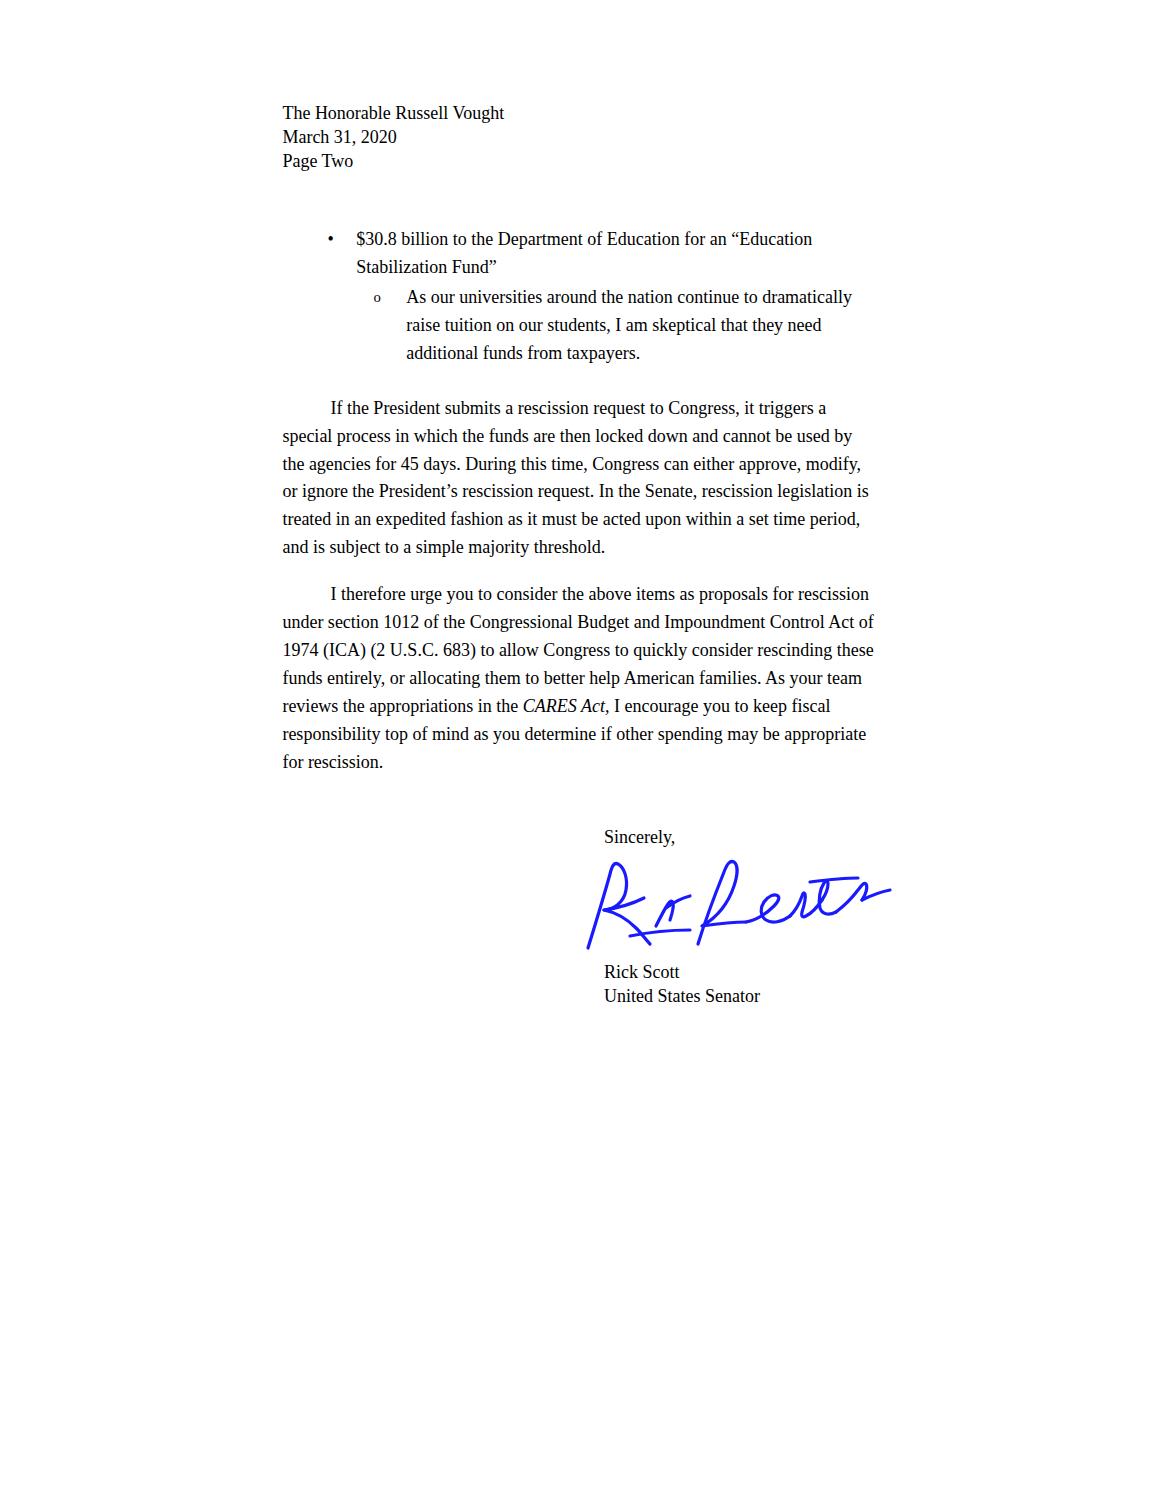The Honorable Russell Vought
March 31, 2020
Page Two
$30.8 billion to the Department of Education for an “Education Stabilization Fund”
As our universities around the nation continue to dramatically raise tuition on our students, I am skeptical that they need additional funds from taxpayers.
If the President submits a rescission request to Congress, it triggers a special process in which the funds are then locked down and cannot be used by the agencies for 45 days. During this time, Congress can either approve, modify, or ignore the President’s rescission request. In the Senate, rescission legislation is treated in an expedited fashion as it must be acted upon within a set time period, and is subject to a simple majority threshold.
I therefore urge you to consider the above items as proposals for rescission under section 1012 of the Congressional Budget and Impoundment Control Act of 1974 (ICA) (2 U.S.C. 683) to allow Congress to quickly consider rescinding these funds entirely, or allocating them to better help American families. As your team reviews the appropriations in the CARES Act, I encourage you to keep fiscal responsibility top of mind as you determine if other spending may be appropriate for rescission.
Sincerely,
Rick Scott
United States Senator